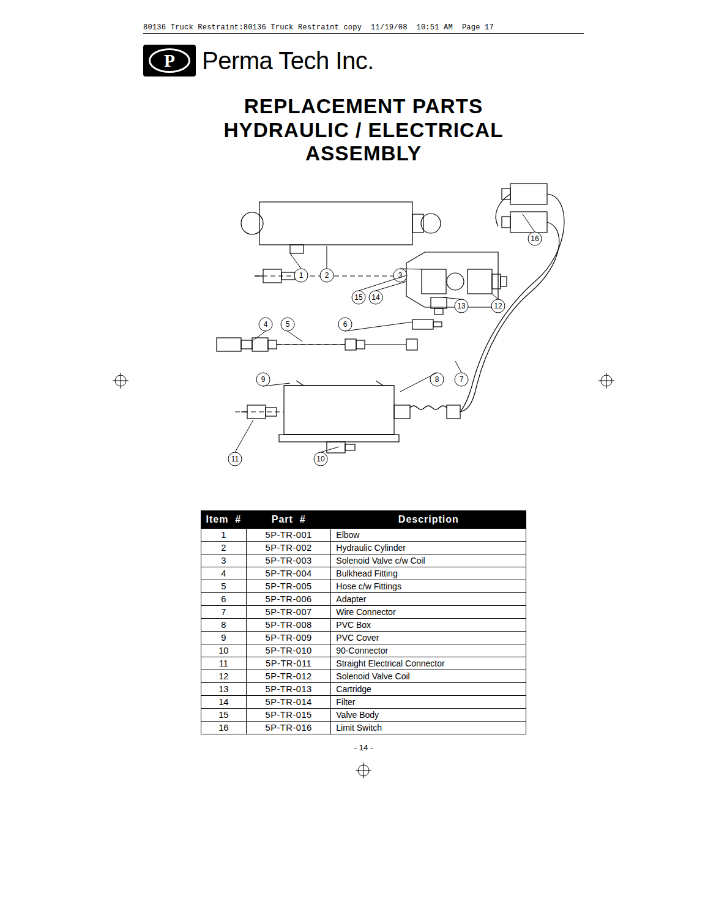80136 Truck Restraint:80136 Truck Restraint copy 11/19/08 10:51 AM Page 17
P
Perma Tech Inc.
REPLACEMENT PARTS
HYDRAULIC / ELECTRICAL
ASSEMBLY
1 2 3 4 5 6 7 8 9 10 11 12 13 14 15 16
| Item # | Part # | Description |
| --- | --- | --- |
| 1 | 5P-TR-001 | Elbow |
| 2 | 5P-TR-002 | Hydraulic Cylinder |
| 3 | 5P-TR-003 | Solenoid Valve c/w Coil |
| 4 | 5P-TR-004 | Bulkhead Fitting |
| 5 | 5P-TR-005 | Hose c/w Fittings |
| 6 | 5P-TR-006 | Adapter |
| 7 | 5P-TR-007 | Wire Connector |
| 8 | 5P-TR-008 | PVC Box |
| 9 | 5P-TR-009 | PVC Cover |
| 10 | 5P-TR-010 | 90-Connector |
| 11 | 5P-TR-011 | Straight Electrical Connector |
| 12 | 5P-TR-012 | Solenoid Valve Coil |
| 13 | 5P-TR-013 | Cartridge |
| 14 | 5P-TR-014 | Filter |
| 15 | 5P-TR-015 | Valve Body |
| 16 | 5P-TR-016 | Limit Switch |
- 14 -